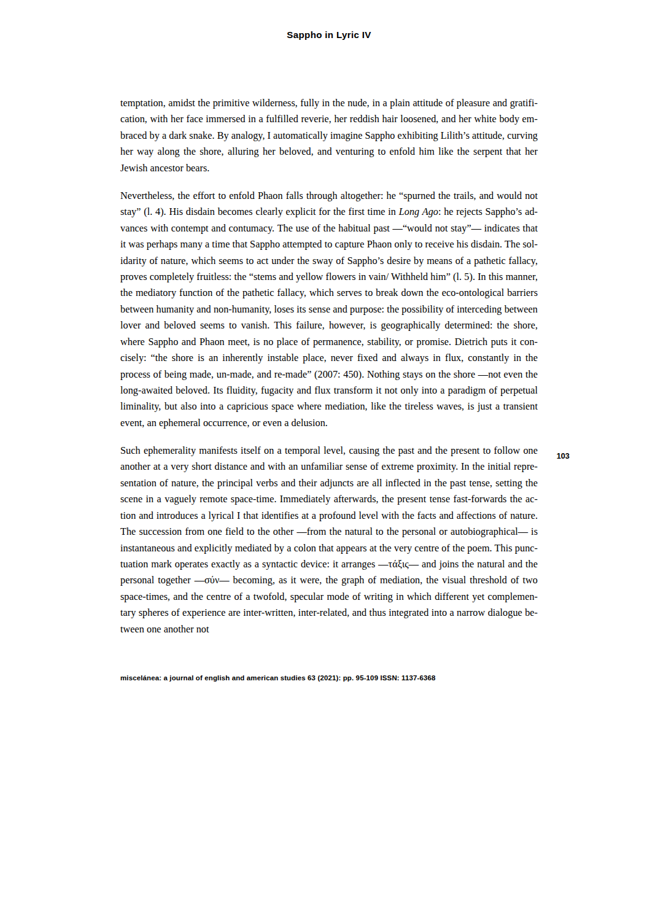Sappho in Lyric IV
103
temptation, amidst the primitive wilderness, fully in the nude, in a plain attitude of pleasure and gratification, with her face immersed in a fulfilled reverie, her reddish hair loosened, and her white body embraced by a dark snake. By analogy, I automatically imagine Sappho exhibiting Lilith’s attitude, curving her way along the shore, alluring her beloved, and venturing to enfold him like the serpent that her Jewish ancestor bears.
Nevertheless, the effort to enfold Phaon falls through altogether: he “spurned the trails, and would not stay” (l. 4). His disdain becomes clearly explicit for the first time in Long Ago: he rejects Sappho’s advances with contempt and contumacy. The use of the habitual past —“would not stay”— indicates that it was perhaps many a time that Sappho attempted to capture Phaon only to receive his disdain. The solidarity of nature, which seems to act under the sway of Sappho’s desire by means of a pathetic fallacy, proves completely fruitless: the “stems and yellow flowers in vain/ Withheld him” (l. 5). In this manner, the mediatory function of the pathetic fallacy, which serves to break down the eco-ontological barriers between humanity and non-humanity, loses its sense and purpose: the possibility of interceding between lover and beloved seems to vanish. This failure, however, is geographically determined: the shore, where Sappho and Phaon meet, is no place of permanence, stability, or promise. Dietrich puts it concisely: “the shore is an inherently instable place, never fixed and always in flux, constantly in the process of being made, un-made, and re-made” (2007: 450). Nothing stays on the shore —not even the long-awaited beloved. Its fluidity, fugacity and flux transform it not only into a paradigm of perpetual liminality, but also into a capricious space where mediation, like the tireless waves, is just a transient event, an ephemeral occurrence, or even a delusion.
Such ephemerality manifests itself on a temporal level, causing the past and the present to follow one another at a very short distance and with an unfamiliar sense of extreme proximity. In the initial representation of nature, the principal verbs and their adjuncts are all inflected in the past tense, setting the scene in a vaguely remote space-time. Immediately afterwards, the present tense fast-forwards the action and introduces a lyrical I that identifies at a profound level with the facts and affections of nature. The succession from one field to the other —from the natural to the personal or autobiographical— is instantaneous and explicitly mediated by a colon that appears at the very centre of the poem. This punctuation mark operates exactly as a syntactic device: it arranges —τάξις— and joins the natural and the personal together —σύν— becoming, as it were, the graph of mediation, the visual threshold of two space-times, and the centre of a twofold, specular mode of writing in which different yet complementary spheres of experience are inter-written, inter-related, and thus integrated into a narrow dialogue between one another not
miscelánea: a journal of english and american studies 63 (2021): pp. 95-109 ISSN: 1137-6368